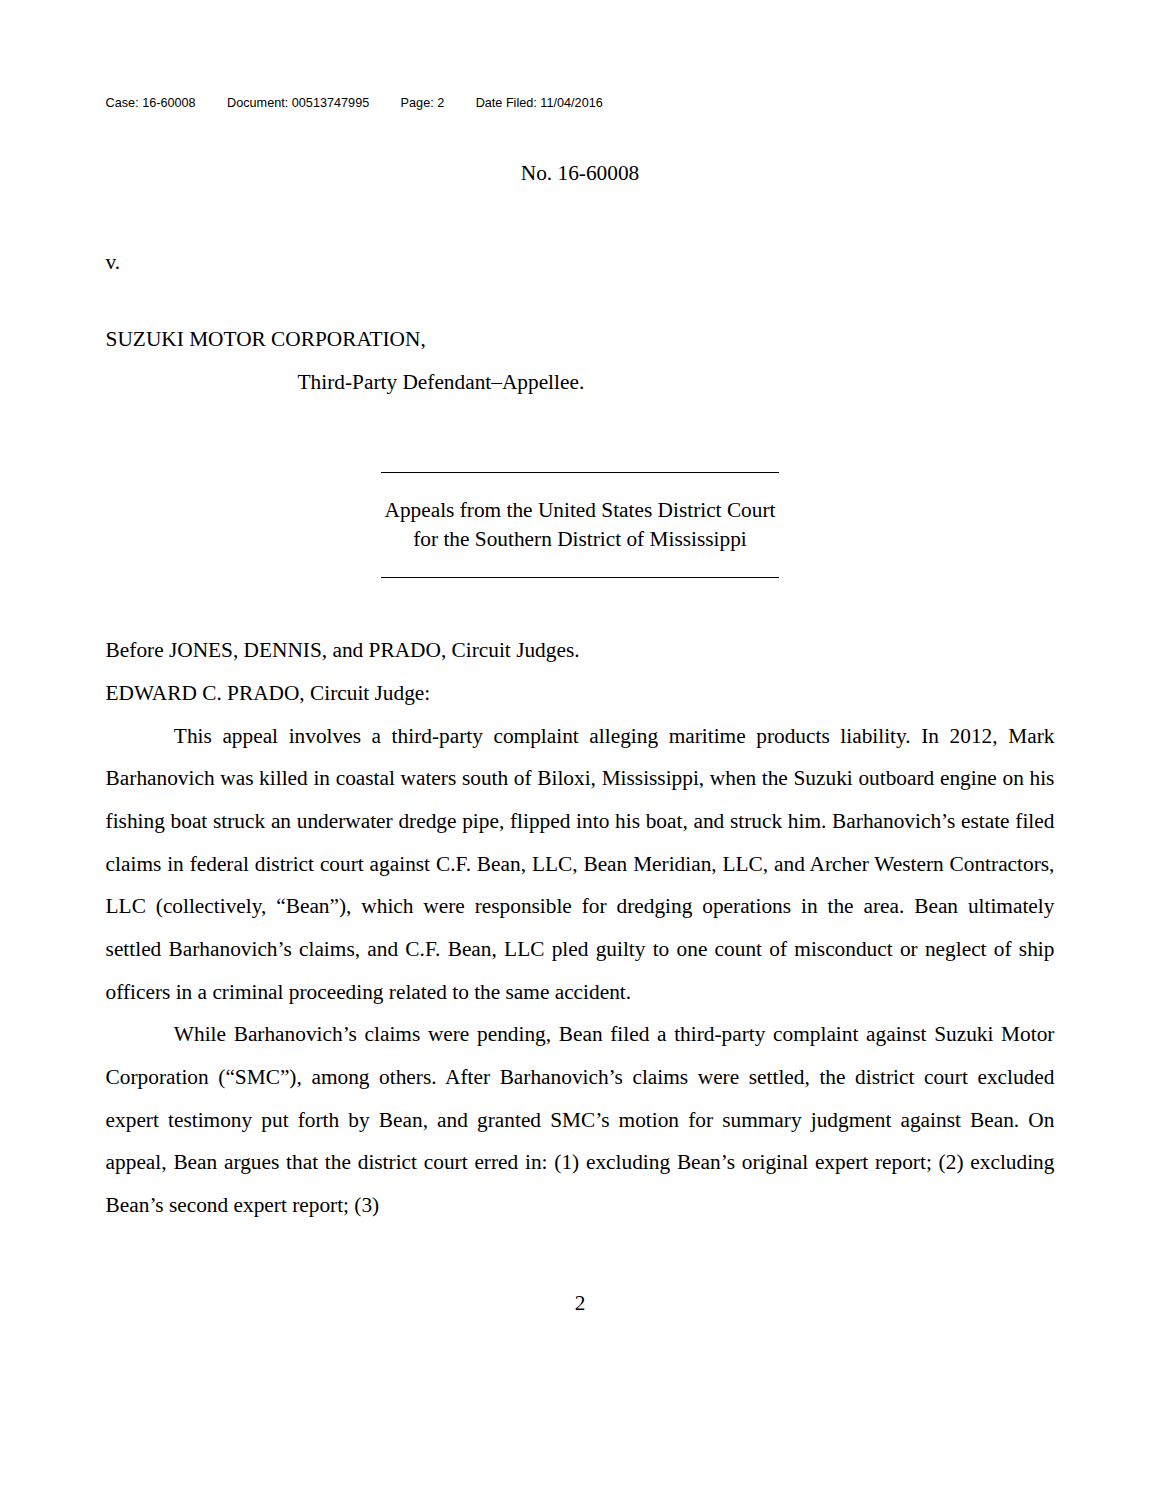Case: 16-60008 Document: 00513747995 Page: 2 Date Filed: 11/04/2016
No. 16-60008
v.
SUZUKI MOTOR CORPORATION,
Third-Party Defendant–Appellee.
Appeals from the United States District Court
for the Southern District of Mississippi
Before JONES, DENNIS, and PRADO, Circuit Judges.
EDWARD C. PRADO, Circuit Judge:
This appeal involves a third-party complaint alleging maritime products liability. In 2012, Mark Barhanovich was killed in coastal waters south of Biloxi, Mississippi, when the Suzuki outboard engine on his fishing boat struck an underwater dredge pipe, flipped into his boat, and struck him. Barhanovich’s estate filed claims in federal district court against C.F. Bean, LLC, Bean Meridian, LLC, and Archer Western Contractors, LLC (collectively, “Bean”), which were responsible for dredging operations in the area. Bean ultimately settled Barhanovich’s claims, and C.F. Bean, LLC pled guilty to one count of misconduct or neglect of ship officers in a criminal proceeding related to the same accident.
While Barhanovich’s claims were pending, Bean filed a third-party complaint against Suzuki Motor Corporation (“SMC”), among others. After Barhanovich’s claims were settled, the district court excluded expert testimony put forth by Bean, and granted SMC’s motion for summary judgment against Bean. On appeal, Bean argues that the district court erred in: (1) excluding Bean’s original expert report; (2) excluding Bean’s second expert report; (3)
2